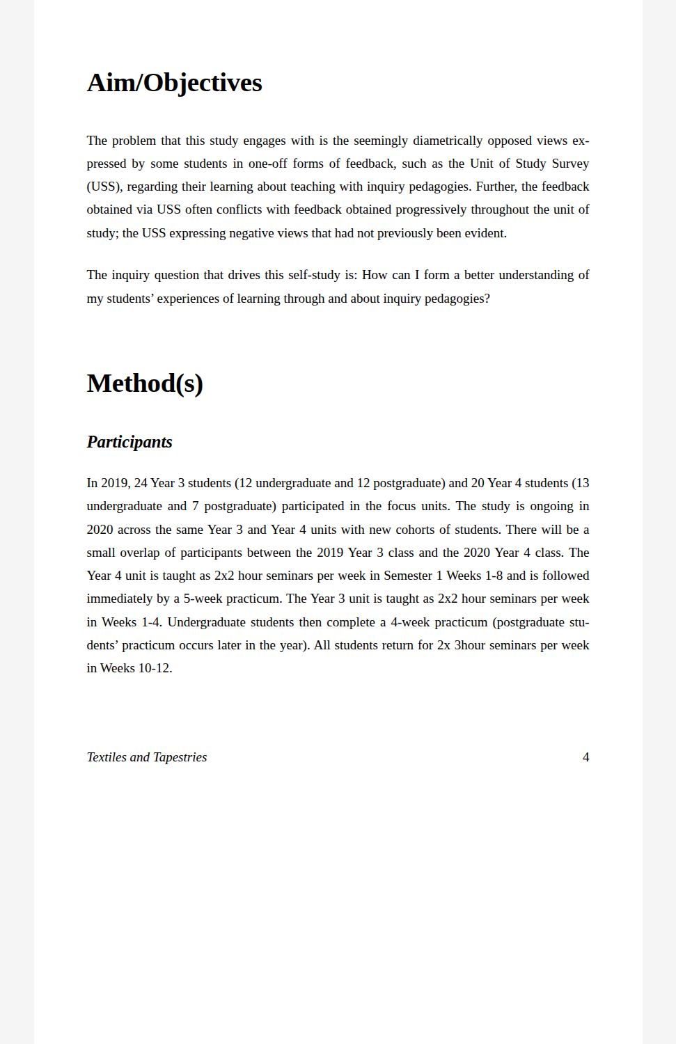Aim/Objectives
The problem that this study engages with is the seemingly diametrically opposed views expressed by some students in one-off forms of feedback, such as the Unit of Study Survey (USS), regarding their learning about teaching with inquiry pedagogies. Further, the feedback obtained via USS often conflicts with feedback obtained progressively throughout the unit of study; the USS expressing negative views that had not previously been evident.
The inquiry question that drives this self-study is: How can I form a better understanding of my students’ experiences of learning through and about inquiry pedagogies?
Method(s)
Participants
In 2019, 24 Year 3 students (12 undergraduate and 12 postgraduate) and 20 Year 4 students (13 undergraduate and 7 postgraduate) participated in the focus units. The study is ongoing in 2020 across the same Year 3 and Year 4 units with new cohorts of students. There will be a small overlap of participants between the 2019 Year 3 class and the 2020 Year 4 class. The Year 4 unit is taught as 2x2 hour seminars per week in Semester 1 Weeks 1-8 and is followed immediately by a 5-week practicum. The Year 3 unit is taught as 2x2 hour seminars per week in Weeks 1-4. Undergraduate students then complete a 4-week practicum (postgraduate students’ practicum occurs later in the year). All students return for 2x 3hour seminars per week in Weeks 10-12.
Textiles and Tapestries 4